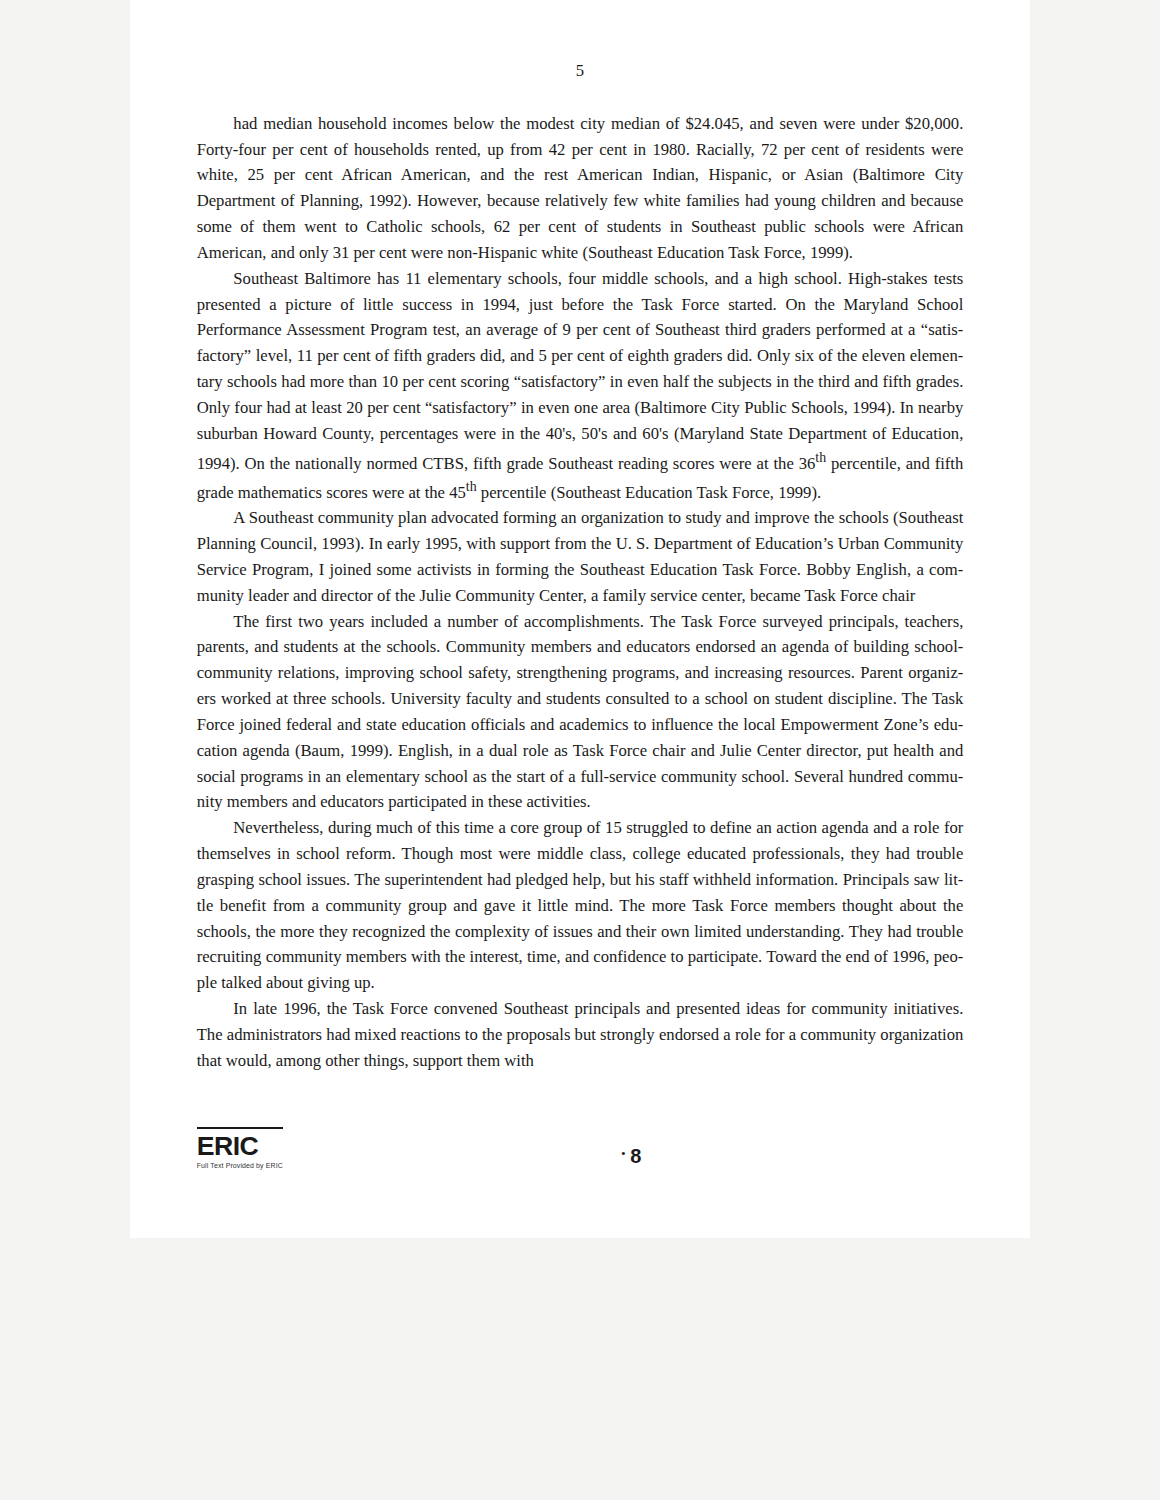5
had median household incomes below the modest city median of $24.045, and seven were under $20,000. Forty-four per cent of households rented, up from 42 per cent in 1980. Racially, 72 per cent of residents were white, 25 per cent African American, and the rest American Indian, Hispanic, or Asian (Baltimore City Department of Planning, 1992). However, because relatively few white families had young children and because some of them went to Catholic schools, 62 per cent of students in Southeast public schools were African American, and only 31 per cent were non-Hispanic white (Southeast Education Task Force, 1999).
Southeast Baltimore has 11 elementary schools, four middle schools, and a high school. High-stakes tests presented a picture of little success in 1994, just before the Task Force started. On the Maryland School Performance Assessment Program test, an average of 9 per cent of Southeast third graders performed at a “satisfactory” level, 11 per cent of fifth graders did, and 5 per cent of eighth graders did. Only six of the eleven elementary schools had more than 10 per cent scoring “satisfactory” in even half the subjects in the third and fifth grades. Only four had at least 20 per cent “satisfactory” in even one area (Baltimore City Public Schools, 1994). In nearby suburban Howard County, percentages were in the 40's, 50's and 60's (Maryland State Department of Education, 1994). On the nationally normed CTBS, fifth grade Southeast reading scores were at the 36th percentile, and fifth grade mathematics scores were at the 45th percentile (Southeast Education Task Force, 1999).
A Southeast community plan advocated forming an organization to study and improve the schools (Southeast Planning Council, 1993). In early 1995, with support from the U. S. Department of Education’s Urban Community Service Program, I joined some activists in forming the Southeast Education Task Force. Bobby English, a community leader and director of the Julie Community Center, a family service center, became Task Force chair
The first two years included a number of accomplishments. The Task Force surveyed principals, teachers, parents, and students at the schools. Community members and educators endorsed an agenda of building school-community relations, improving school safety, strengthening programs, and increasing resources. Parent organizers worked at three schools. University faculty and students consulted to a school on student discipline. The Task Force joined federal and state education officials and academics to influence the local Empowerment Zone’s education agenda (Baum, 1999). English, in a dual role as Task Force chair and Julie Center director, put health and social programs in an elementary school as the start of a full-service community school. Several hundred community members and educators participated in these activities.
Nevertheless, during much of this time a core group of 15 struggled to define an action agenda and a role for themselves in school reform. Though most were middle class, college educated professionals, they had trouble grasping school issues. The superintendent had pledged help, but his staff withheld information. Principals saw little benefit from a community group and gave it little mind. The more Task Force members thought about the schools, the more they recognized the complexity of issues and their own limited understanding. They had trouble recruiting community members with the interest, time, and confidence to participate. Toward the end of 1996, people talked about giving up.
In late 1996, the Task Force convened Southeast principals and presented ideas for community initiatives. The administrators had mixed reactions to the proposals but strongly endorsed a role for a community organization that would, among other things, support them with
ERIC
Full Text Provided by ERIC
•8